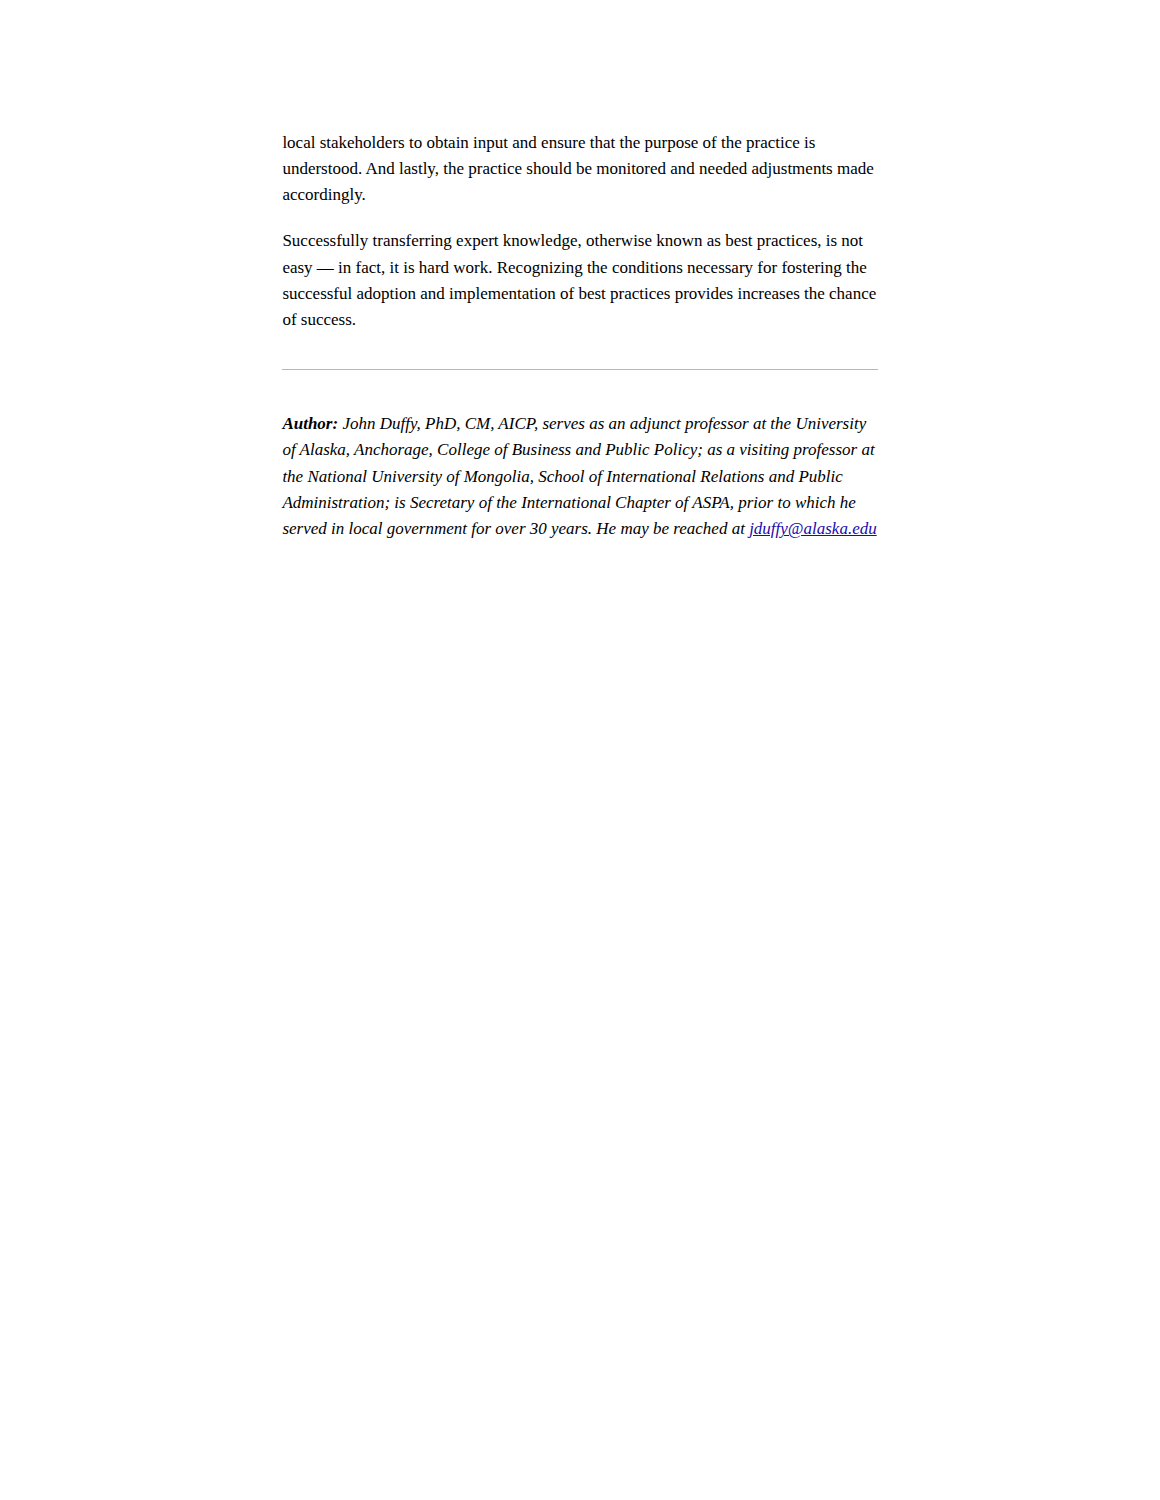local stakeholders to obtain input and ensure that the purpose of the practice is understood. And lastly, the practice should be monitored and needed adjustments made accordingly.
Successfully transferring expert knowledge, otherwise known as best practices, is not easy — in fact, it is hard work. Recognizing the conditions necessary for fostering the successful adoption and implementation of best practices provides increases the chance of success.
Author: John Duffy, PhD, CM, AICP, serves as an adjunct professor at the University of Alaska, Anchorage, College of Business and Public Policy; as a visiting professor at the National University of Mongolia, School of International Relations and Public Administration; is Secretary of the International Chapter of ASPA, prior to which he served in local government for over 30 years. He may be reached at jduffy@alaska.edu